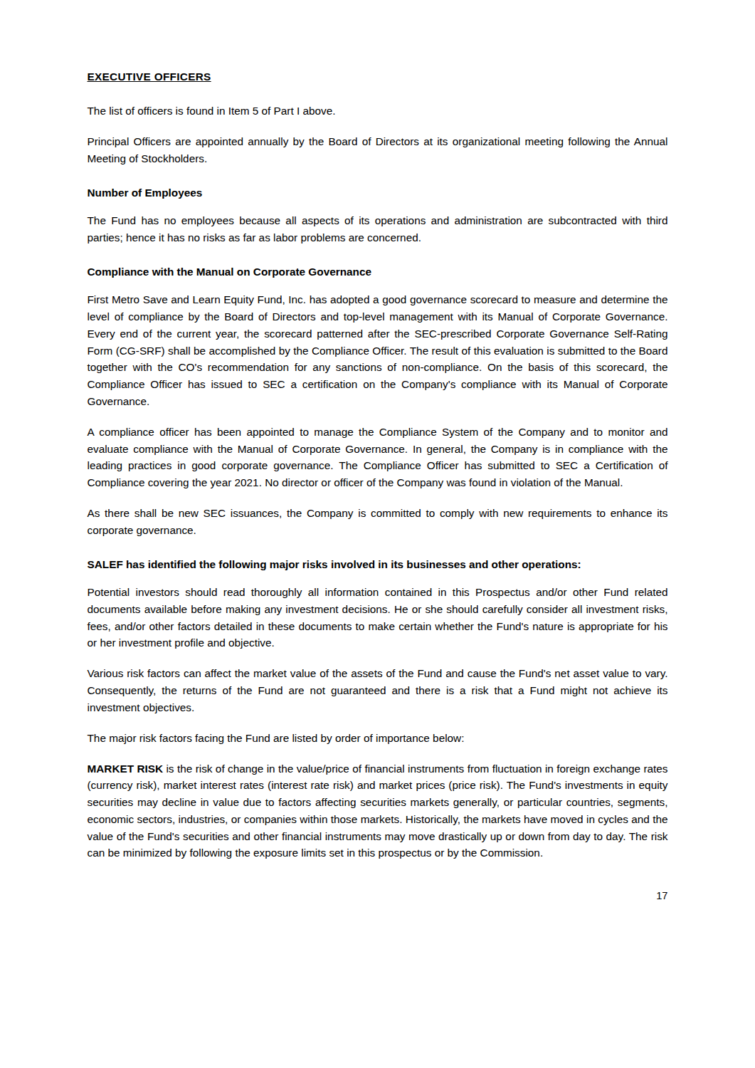EXECUTIVE OFFICERS
The list of officers is found in Item 5 of Part I above.
Principal Officers are appointed annually by the Board of Directors at its organizational meeting following the Annual Meeting of Stockholders.
Number of Employees
The Fund has no employees because all aspects of its operations and administration are subcontracted with third parties; hence it has no risks as far as labor problems are concerned.
Compliance with the Manual on Corporate Governance
First Metro Save and Learn Equity Fund, Inc. has adopted a good governance scorecard to measure and determine the level of compliance by the Board of Directors and top-level management with its Manual of Corporate Governance. Every end of the current year, the scorecard patterned after the SEC-prescribed Corporate Governance Self-Rating Form (CG-SRF) shall be accomplished by the Compliance Officer. The result of this evaluation is submitted to the Board together with the CO's recommendation for any sanctions of non-compliance. On the basis of this scorecard, the Compliance Officer has issued to SEC a certification on the Company's compliance with its Manual of Corporate Governance.
A compliance officer has been appointed to manage the Compliance System of the Company and to monitor and evaluate compliance with the Manual of Corporate Governance. In general, the Company is in compliance with the leading practices in good corporate governance. The Compliance Officer has submitted to SEC a Certification of Compliance covering the year 2021. No director or officer of the Company was found in violation of the Manual.
As there shall be new SEC issuances, the Company is committed to comply with new requirements to enhance its corporate governance.
SALEF has identified the following major risks involved in its businesses and other operations:
Potential investors should read thoroughly all information contained in this Prospectus and/or other Fund related documents available before making any investment decisions. He or she should carefully consider all investment risks, fees, and/or other factors detailed in these documents to make certain whether the Fund's nature is appropriate for his or her investment profile and objective.
Various risk factors can affect the market value of the assets of the Fund and cause the Fund's net asset value to vary. Consequently, the returns of the Fund are not guaranteed and there is a risk that a Fund might not achieve its investment objectives.
The major risk factors facing the Fund are listed by order of importance below:
MARKET RISK is the risk of change in the value/price of financial instruments from fluctuation in foreign exchange rates (currency risk), market interest rates (interest rate risk) and market prices (price risk). The Fund's investments in equity securities may decline in value due to factors affecting securities markets generally, or particular countries, segments, economic sectors, industries, or companies within those markets. Historically, the markets have moved in cycles and the value of the Fund's securities and other financial instruments may move drastically up or down from day to day. The risk can be minimized by following the exposure limits set in this prospectus or by the Commission.
17